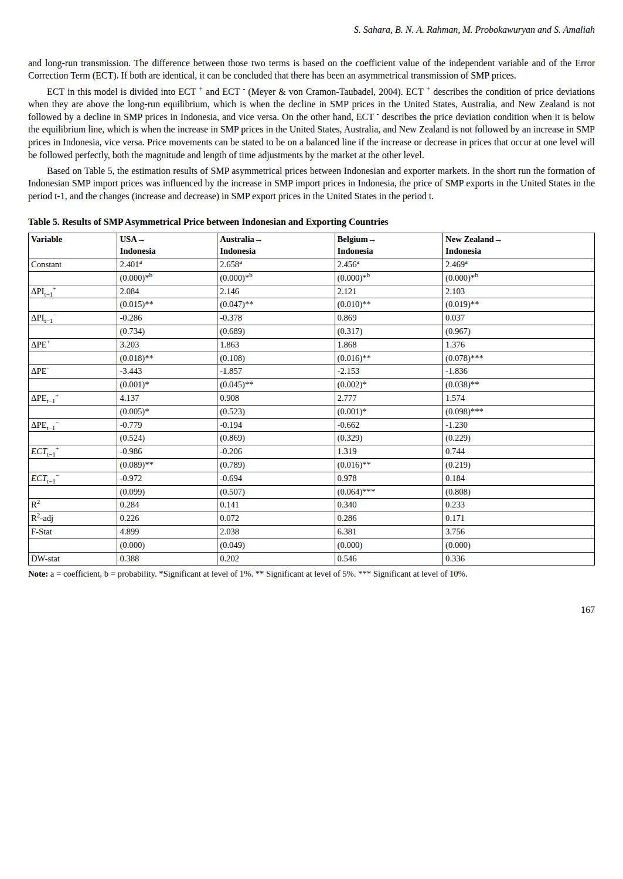S. Sahara, B. N. A. Rahman, M. Probokawuryan and S. Amaliah
and long-run transmission. The difference between those two terms is based on the coefficient value of the independent variable and of the Error Correction Term (ECT). If both are identical, it can be concluded that there has been an asymmetrical transmission of SMP prices.
ECT in this model is divided into ECT + and ECT - (Meyer & von Cramon-Taubadel, 2004). ECT + describes the condition of price deviations when they are above the long-run equilibrium, which is when the decline in SMP prices in the United States, Australia, and New Zealand is not followed by a decline in SMP prices in Indonesia, and vice versa. On the other hand, ECT - describes the price deviation condition when it is below the equilibrium line, which is when the increase in SMP prices in the United States, Australia, and New Zealand is not followed by an increase in SMP prices in Indonesia, vice versa. Price movements can be stated to be on a balanced line if the increase or decrease in prices that occur at one level will be followed perfectly, both the magnitude and length of time adjustments by the market at the other level.
Based on Table 5, the estimation results of SMP asymmetrical prices between Indonesian and exporter markets. In the short run the formation of Indonesian SMP import prices was influenced by the increase in SMP import prices in Indonesia, the price of SMP exports in the United States in the period t-1, and the changes (increase and decrease) in SMP export prices in the United States in the period t.
Table 5. Results of SMP Asymmetrical Price between Indonesian and Exporting Countries
| Variable | USA→ Indonesia | Australia→ Indonesia | Belgium→ Indonesia | New Zealand→ Indonesia |
| --- | --- | --- | --- | --- |
| Constant | 2.401 a | 2.658 a | 2.456 a | 2.469 a |
| | (0.000)* b | (0.000)* b | (0.000)* b | (0.000)* b |
| ΔPI t−1 + | 2.084 | 2.146 | 2.121 | 2.103 |
| | (0.015)** | (0.047)** | (0.010)** | (0.019)** |
| ΔPI t−1 − | -0.286 | -0.378 | 0.869 | 0.037 |
| | (0.734) | (0.689) | (0.317) | (0.967) |
| ΔPE + | 3.203 | 1.863 | 1.868 | 1.376 |
| | (0.018)** | (0.108) | (0.016)** | (0.078)*** |
| ΔPE - | -3.443 | -1.857 | -2.153 | -1.836 |
| | (0.001)* | (0.045)** | (0.002)* | (0.038)** |
| ΔPE t−1 + | 4.137 | 0.908 | 2.777 | 1.574 |
| | (0.005)* | (0.523) | (0.001)* | (0.098)*** |
| ΔPE t−1 − | -0.779 | -0.194 | -0.662 | -1.230 |
| | (0.524) | (0.869) | (0.329) | (0.229) |
| ECT t−1 + | -0.986 | -0.206 | 1.319 | 0.744 |
| | (0.089)** | (0.789) | (0.016)** | (0.219) |
| ECT t−1 − | -0.972 | -0.694 | 0.978 | 0.184 |
| | (0.099) | (0.507) | (0.064)*** | (0.808) |
| R 2 | 0.284 | 0.141 | 0.340 | 0.233 |
| R 2 -adj | 0.226 | 0.072 | 0.286 | 0.171 |
| F-Stat | 4.899 | 2.038 | 6.381 | 3.756 |
| | (0.000) | (0.049) | (0.000) | (0.000) |
| DW-stat | 0.388 | 0.202 | 0.546 | 0.336 |
Note: a = coefficient, b = probability. *Significant at level of 1%. ** Significant at level of 5%. *** Significant at level of 10%.
167